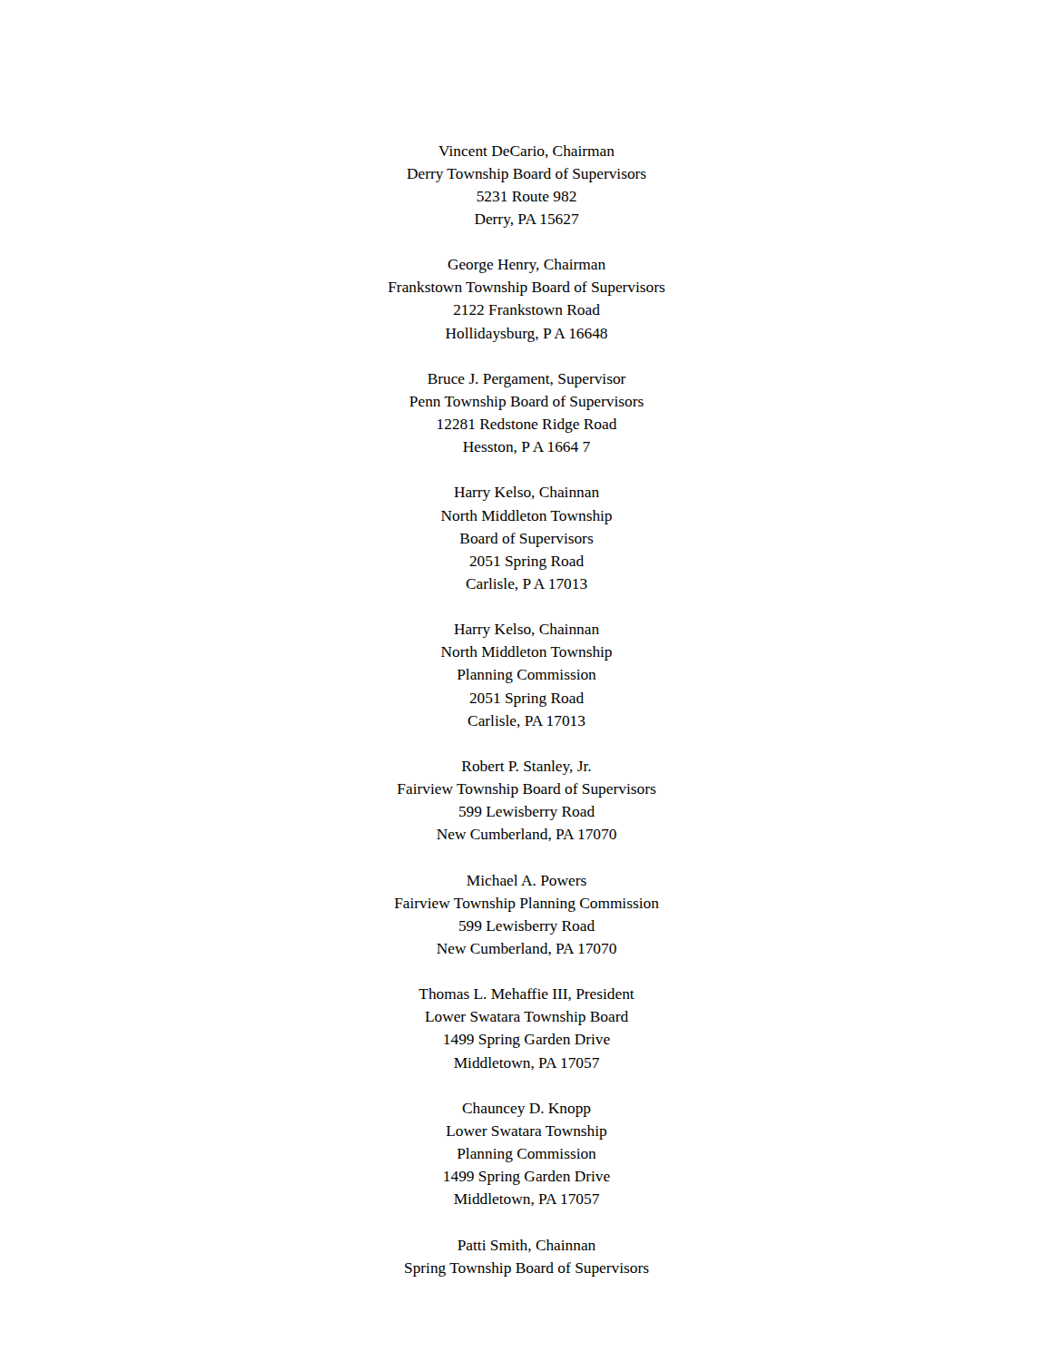Vincent DeCario, Chairman
Derry Township Board of Supervisors
5231 Route 982
Derry, PA 15627
George Henry, Chairman
Frankstown Township Board of Supervisors
2122 Frankstown Road
Hollidaysburg, P A 16648
Bruce J. Pergament, Supervisor
Penn Township Board of Supervisors
12281 Redstone Ridge Road
Hesston, P A 1664 7
Harry Kelso, Chainnan
North Middleton Township
Board of Supervisors
2051 Spring Road
Carlisle, P A 17013
Harry Kelso, Chainnan
North Middleton Township
Planning Commission
2051 Spring Road
Carlisle, PA 17013
Robert P. Stanley, Jr.
Fairview Township Board of Supervisors
599 Lewisberry Road
New Cumberland, PA 17070
Michael A. Powers
Fairview Township Planning Commission
599 Lewisberry Road
New Cumberland, PA 17070
Thomas L. Mehaffie III, President
Lower Swatara Township Board
1499 Spring Garden Drive
Middletown, PA 17057
Chauncey D. Knopp
Lower Swatara Township
Planning Commission
1499 Spring Garden Drive
Middletown, PA 17057
Patti Smith, Chainnan
Spring Township Board of Supervisors